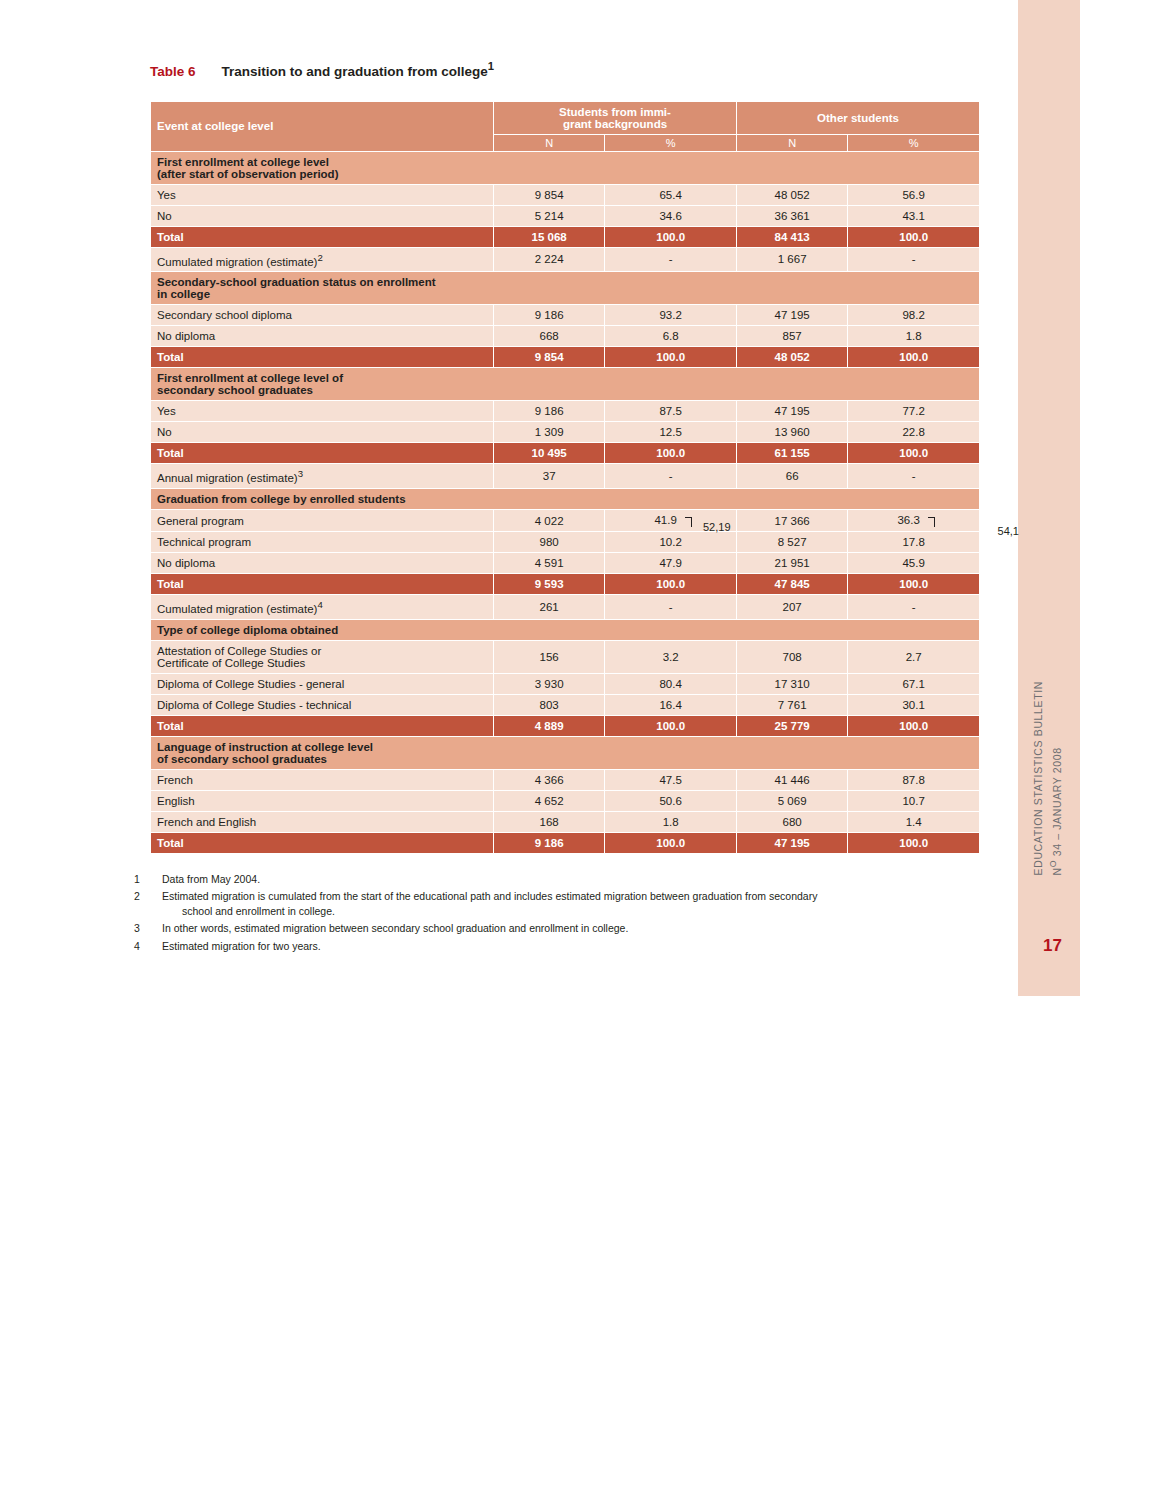Education statistics bulletin
No 34 – January 2008
17
Table 6 Transition to and graduation from college1
| Event at college level | Students from immi- grant backgrounds | Other students |
| --- | --- | --- |
| N | % | N | % |
| First enrollment at college level (after start of observation period) |
| Yes | 9 854 | 65.4 | 48 052 | 56.9 |
| No | 5 214 | 34.6 | 36 361 | 43.1 |
| Total | 15 068 | 100.0 | 84 413 | 100.0 |
| Cumulated migration (estimate) 2 | 2 224 | - | 1 667 | - |
| Secondary-school graduation status on enrollment in college |
| Secondary school diploma | 9 186 | 93.2 | 47 195 | 98.2 |
| No diploma | 668 | 6.8 | 857 | 1.8 |
| Total | 9 854 | 100.0 | 48 052 | 100.0 |
| First enrollment at college level of secondary school graduates |
| Yes | 9 186 | 87.5 | 47 195 | 77.2 |
| No | 1 309 | 12.5 | 13 960 | 22.8 |
| Total | 10 495 | 100.0 | 61 155 | 100.0 |
| Annual migration (estimate) 3 | 37 | - | 66 | - |
| Graduation from college by enrolled students |
| General program | 4 022 | 41.9 | 52,19 17 366 | 36.3 |
| Technical program | 980 | 10.2 | 8 527 | 17.8 54,1 |
| No diploma | 4 591 | 47.9 | 21 951 | 45.9 |
| Total | 9 593 | 100.0 | 47 845 | 100.0 |
| Cumulated migration (estimate) 4 | 261 | - | 207 | - |
| Type of college diploma obtained |
| Attestation of College Studies or Certificate of College Studies | 156 | 3.2 | 708 | 2.7 |
| Diploma of College Studies - general | 3 930 | 80.4 | 17 310 | 67.1 |
| Diploma of College Studies - technical | 803 | 16.4 | 7 761 | 30.1 |
| Total | 4 889 | 100.0 | 25 779 | 100.0 |
| Language of instruction at college level of secondary school graduates |
| French | 4 366 | 47.5 | 41 446 | 87.8 |
| English | 4 652 | 50.6 | 5 069 | 10.7 |
| French and English | 168 | 1.8 | 680 | 1.4 |
| Total | 9 186 | 100.0 | 47 195 | 100.0 |
1 Data from May 2004.
2 Estimated migration is cumulated from the start of the educational path and includes estimated migration between graduation from secondary school and enrollment in college.
3 In other words, estimated migration between secondary school graduation and enrollment in college.
4 Estimated migration for two years.